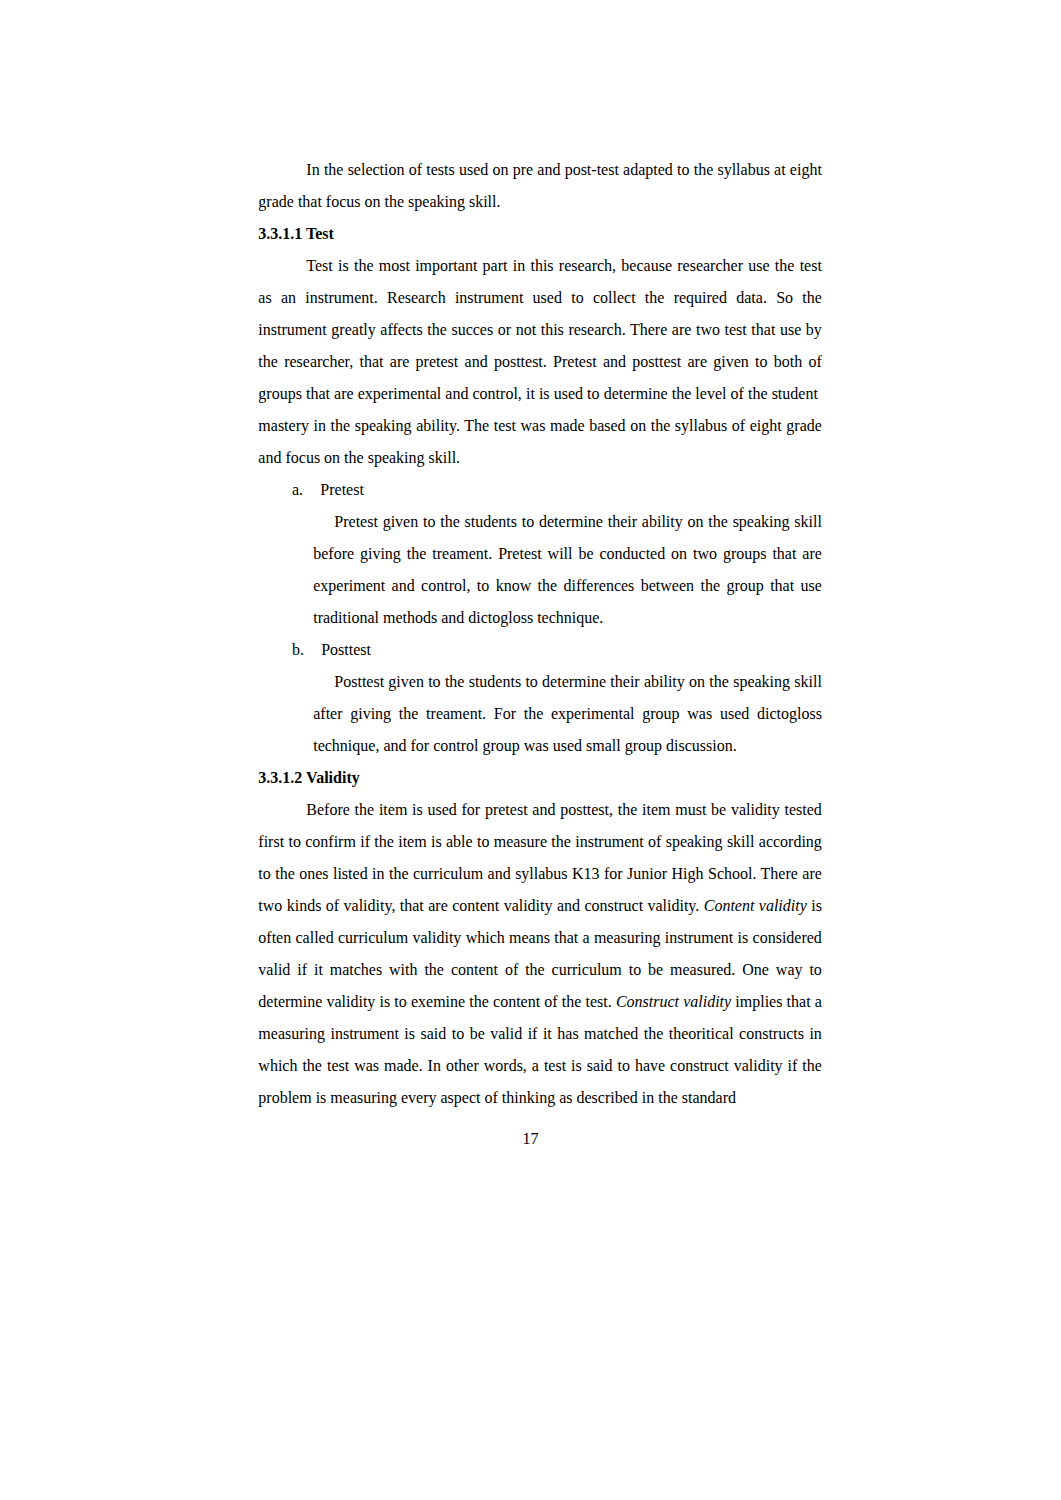In the selection of tests used on pre and post-test adapted to the syllabus at eight grade that focus on the speaking skill.
3.3.1.1 Test
Test is the most important part in this research, because researcher use the test as an instrument. Research instrument used to collect the required data. So the instrument greatly affects the succes or not this research. There are two test that use by the researcher, that are pretest and posttest. Pretest and posttest are given to both of groups that are experimental and control, it is used to determine the level of the student mastery in the speaking ability. The test was made based on the syllabus of eight grade and focus on the speaking skill.
a.
Pretest
Pretest given to the students to determine their ability on the speaking skill before giving the treament. Pretest will be conducted on two groups that are experiment and control, to know the differences between the group that use traditional methods and dictogloss technique.
b.
Posttest
Posttest given to the students to determine their ability on the speaking skill after giving the treament. For the experimental group was used dictogloss technique, and for control group was used small group discussion.
3.3.1.2 Validity
Before the item is used for pretest and posttest, the item must be validity tested first to confirm if the item is able to measure the instrument of speaking skill according to the ones listed in the curriculum and syllabus K13 for Junior High School. There are two kinds of validity, that are content validity and construct validity. Content validity is often called curriculum validity which means that a measuring instrument is considered valid if it matches with the content of the curriculum to be measured. One way to determine validity is to exemine the content of the test. Construct validity implies that a measuring instrument is said to be valid if it has matched the theoritical constructs in which the test was made. In other words, a test is said to have construct validity if the problem is measuring every aspect of thinking as described in the standard
17